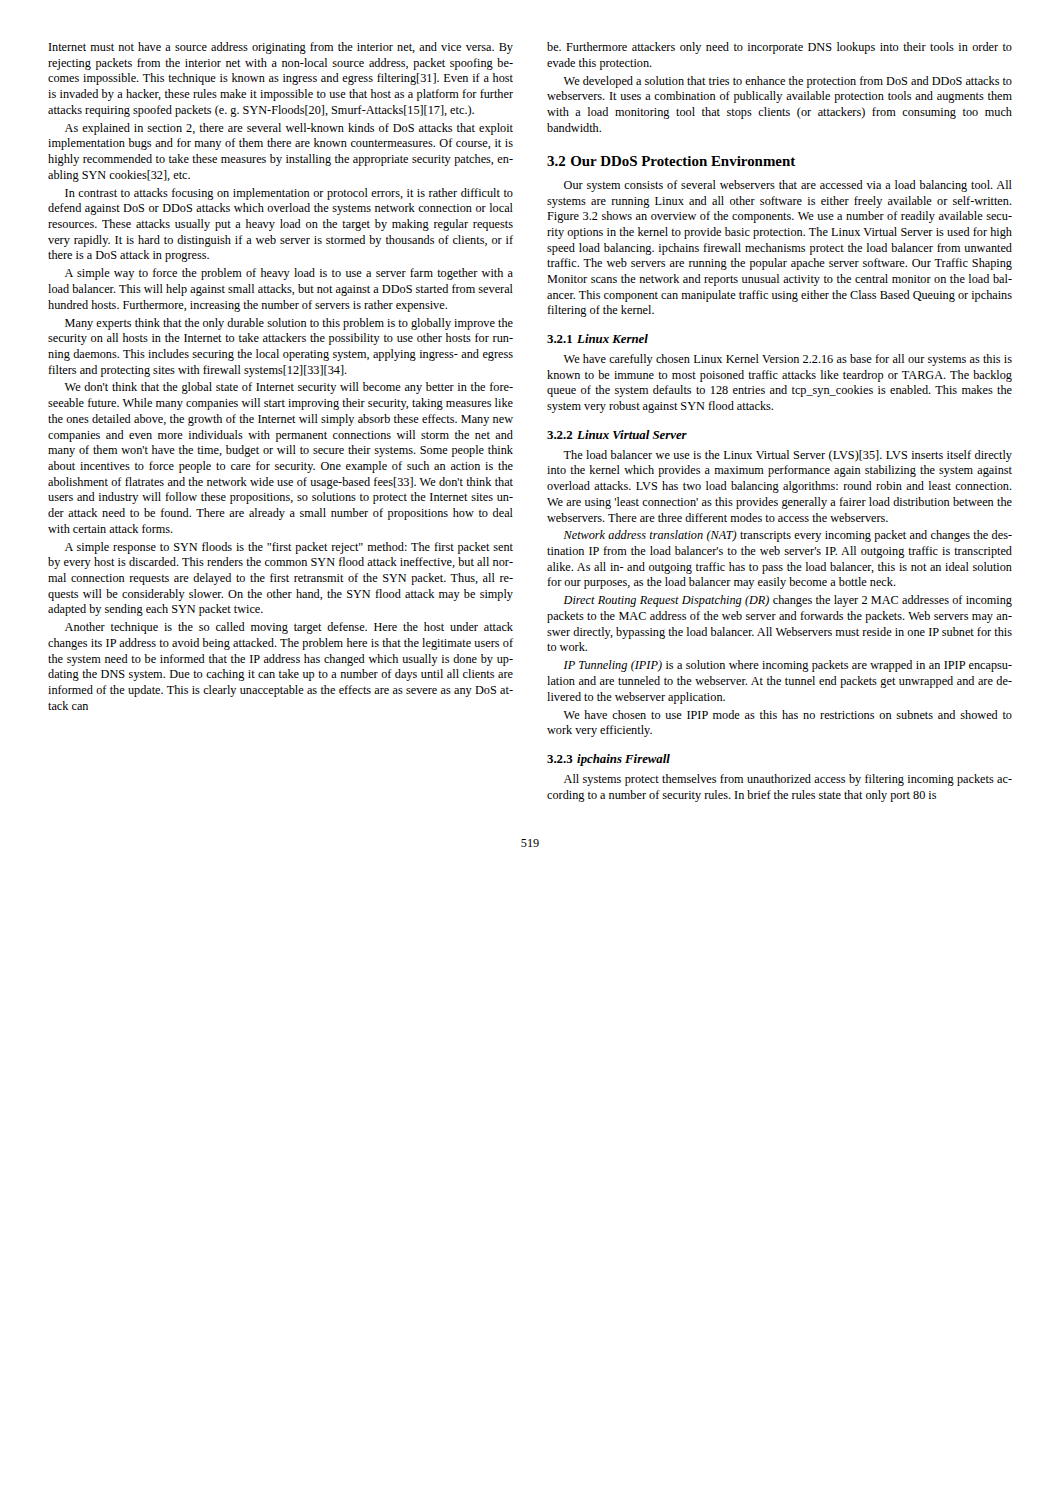Internet must not have a source address originating from the interior net, and vice versa. By rejecting packets from the interior net with a non-local source address, packet spoofing becomes impossible. This technique is known as ingress and egress filtering[31]. Even if a host is invaded by a hacker, these rules make it impossible to use that host as a platform for further attacks requiring spoofed packets (e. g. SYN-Floods[20], Smurf-Attacks[15][17], etc.).
As explained in section 2, there are several well-known kinds of DoS attacks that exploit implementation bugs and for many of them there are known countermeasures. Of course, it is highly recommended to take these measures by installing the appropriate security patches, enabling SYN cookies[32], etc.
In contrast to attacks focusing on implementation or protocol errors, it is rather difficult to defend against DoS or DDoS attacks which overload the systems network connection or local resources. These attacks usually put a heavy load on the target by making regular requests very rapidly. It is hard to distinguish if a web server is stormed by thousands of clients, or if there is a DoS attack in progress.
A simple way to force the problem of heavy load is to use a server farm together with a load balancer. This will help against small attacks, but not against a DDoS started from several hundred hosts. Furthermore, increasing the number of servers is rather expensive.
Many experts think that the only durable solution to this problem is to globally improve the security on all hosts in the Internet to take attackers the possibility to use other hosts for running daemons. This includes securing the local operating system, applying ingress- and egress filters and protecting sites with firewall systems[12][33][34].
We don't think that the global state of Internet security will become any better in the foreseeable future. While many companies will start improving their security, taking measures like the ones detailed above, the growth of the Internet will simply absorb these effects. Many new companies and even more individuals with permanent connections will storm the net and many of them won't have the time, budget or will to secure their systems. Some people think about incentives to force people to care for security. One example of such an action is the abolishment of flatrates and the network wide use of usage-based fees[33]. We don't think that users and industry will follow these propositions, so solutions to protect the Internet sites under attack need to be found. There are already a small number of propositions how to deal with certain attack forms.
A simple response to SYN floods is the "first packet reject" method: The first packet sent by every host is discarded. This renders the common SYN flood attack ineffective, but all normal connection requests are delayed to the first retransmit of the SYN packet. Thus, all requests will be considerably slower. On the other hand, the SYN flood attack may be simply adapted by sending each SYN packet twice.
Another technique is the so called moving target defense. Here the host under attack changes its IP address to avoid being attacked. The problem here is that the legitimate users of the system need to be informed that the IP address has changed which usually is done by updating the DNS system. Due to caching it can take up to a number of days until all clients are informed of the update. This is clearly unacceptable as the effects are as severe as any DoS attack can
be. Furthermore attackers only need to incorporate DNS lookups into their tools in order to evade this protection.
We developed a solution that tries to enhance the protection from DoS and DDoS attacks to webservers. It uses a combination of publically available protection tools and augments them with a load monitoring tool that stops clients (or attackers) from consuming too much bandwidth.
3.2 Our DDoS Protection Environment
Our system consists of several webservers that are accessed via a load balancing tool. All systems are running Linux and all other software is either freely available or self-written. Figure 3.2 shows an overview of the components. We use a number of readily available security options in the kernel to provide basic protection. The Linux Virtual Server is used for high speed load balancing. ipchains firewall mechanisms protect the load balancer from unwanted traffic. The web servers are running the popular apache server software. Our Traffic Shaping Monitor scans the network and reports unusual activity to the central monitor on the load balancer. This component can manipulate traffic using either the Class Based Queuing or ipchains filtering of the kernel.
3.2.1 Linux Kernel
We have carefully chosen Linux Kernel Version 2.2.16 as base for all our systems as this is known to be immune to most poisoned traffic attacks like teardrop or TARGA. The backlog queue of the system defaults to 128 entries and tcp_syn_cookies is enabled. This makes the system very robust against SYN flood attacks.
3.2.2 Linux Virtual Server
The load balancer we use is the Linux Virtual Server (LVS)[35]. LVS inserts itself directly into the kernel which provides a maximum performance again stabilizing the system against overload attacks. LVS has two load balancing algorithms: round robin and least connection. We are using 'least connection' as this provides generally a fairer load distribution between the webservers. There are three different modes to access the webservers.
Network address translation (NAT) transcripts every incoming packet and changes the destination IP from the load balancer's to the web server's IP. All outgoing traffic is transcripted alike. As all in- and outgoing traffic has to pass the load balancer, this is not an ideal solution for our purposes, as the load balancer may easily become a bottle neck.
Direct Routing Request Dispatching (DR) changes the layer 2 MAC addresses of incoming packets to the MAC address of the web server and forwards the packets. Web servers may answer directly, bypassing the load balancer. All Webservers must reside in one IP subnet for this to work.
IP Tunneling (IPIP) is a solution where incoming packets are wrapped in an IPIP encapsulation and are tunneled to the webserver. At the tunnel end packets get unwrapped and are delivered to the webserver application.
We have chosen to use IPIP mode as this has no restrictions on subnets and showed to work very efficiently.
3.2.3ipchains Firewall
All systems protect themselves from unauthorized access by filtering incoming packets according to a number of security rules. In brief the rules state that only port 80 is
519